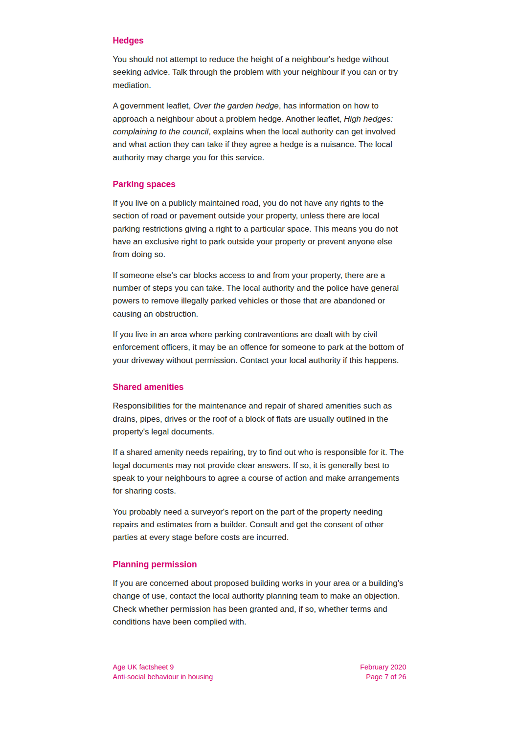Hedges
You should not attempt to reduce the height of a neighbour's hedge without seeking advice. Talk through the problem with your neighbour if you can or try mediation.
A government leaflet, Over the garden hedge, has information on how to approach a neighbour about a problem hedge. Another leaflet, High hedges: complaining to the council, explains when the local authority can get involved and what action they can take if they agree a hedge is a nuisance. The local authority may charge you for this service.
Parking spaces
If you live on a publicly maintained road, you do not have any rights to the section of road or pavement outside your property, unless there are local parking restrictions giving a right to a particular space. This means you do not have an exclusive right to park outside your property or prevent anyone else from doing so.
If someone else's car blocks access to and from your property, there are a number of steps you can take. The local authority and the police have general powers to remove illegally parked vehicles or those that are abandoned or causing an obstruction.
If you live in an area where parking contraventions are dealt with by civil enforcement officers, it may be an offence for someone to park at the bottom of your driveway without permission. Contact your local authority if this happens.
Shared amenities
Responsibilities for the maintenance and repair of shared amenities such as drains, pipes, drives or the roof of a block of flats are usually outlined in the property's legal documents.
If a shared amenity needs repairing, try to find out who is responsible for it. The legal documents may not provide clear answers. If so, it is generally best to speak to your neighbours to agree a course of action and make arrangements for sharing costs.
You probably need a surveyor's report on the part of the property needing repairs and estimates from a builder. Consult and get the consent of other parties at every stage before costs are incurred.
Planning permission
If you are concerned about proposed building works in your area or a building's change of use, contact the local authority planning team to make an objection. Check whether permission has been granted and, if so, whether terms and conditions have been complied with.
Age UK factsheet 9
Anti-social behaviour in housing
February 2020
Page 7 of 26